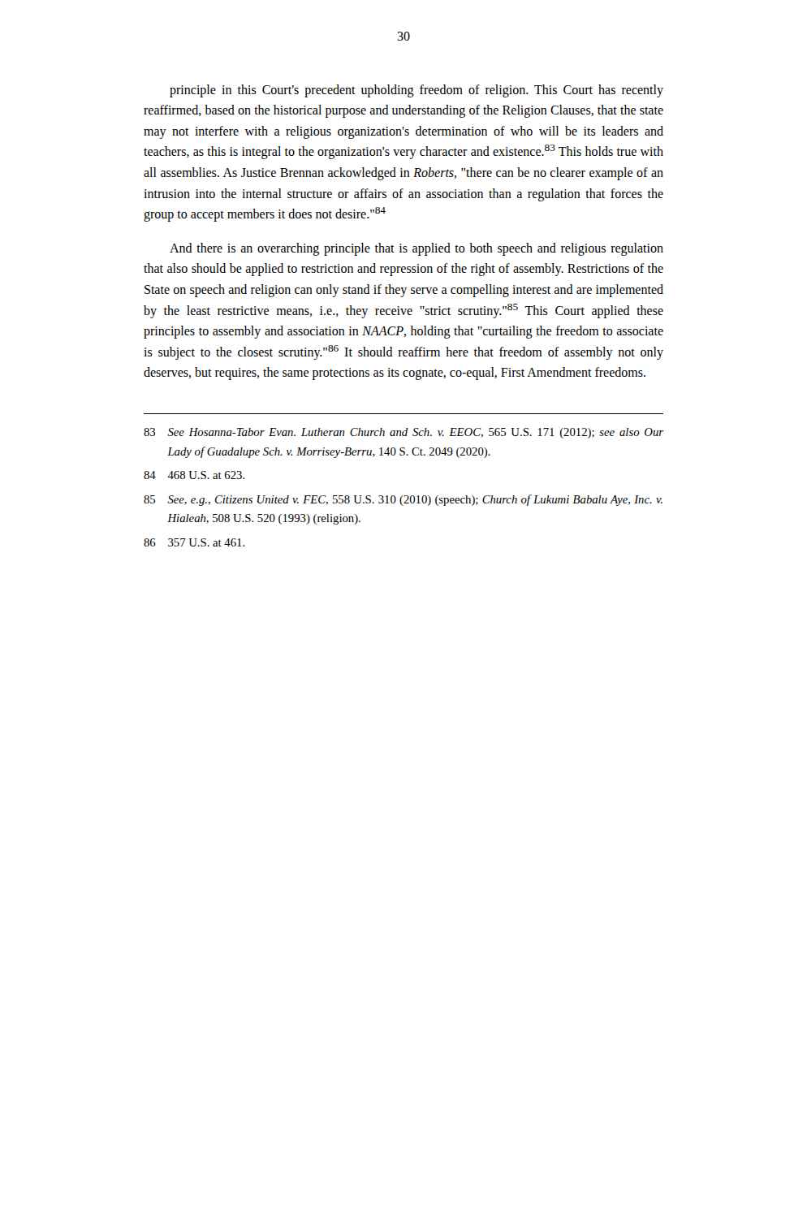30
principle in this Court's precedent upholding freedom of religion. This Court has recently reaffirmed, based on the historical purpose and understanding of the Religion Clauses, that the state may not interfere with a religious organization's determination of who will be its leaders and teachers, as this is integral to the organization's very character and existence.83 This holds true with all assemblies. As Justice Brennan ackowledged in Roberts, "there can be no clearer example of an intrusion into the internal structure or affairs of an association than a regulation that forces the group to accept members it does not desire."84
And there is an overarching principle that is applied to both speech and religious regulation that also should be applied to restriction and repression of the right of assembly. Restrictions of the State on speech and religion can only stand if they serve a compelling interest and are implemented by the least restrictive means, i.e., they receive "strict scrutiny."85 This Court applied these principles to assembly and association in NAACP, holding that "curtailing the freedom to associate is subject to the closest scrutiny."86 It should reaffirm here that freedom of assembly not only deserves, but requires, the same protections as its cognate, co-equal, First Amendment freedoms.
83 See Hosanna-Tabor Evan. Lutheran Church and Sch. v. EEOC, 565 U.S. 171 (2012); see also Our Lady of Guadalupe Sch. v. Morrisey-Berru, 140 S. Ct. 2049 (2020).
84 468 U.S. at 623.
85 See, e.g., Citizens United v. FEC, 558 U.S. 310 (2010) (speech); Church of Lukumi Babalu Aye, Inc. v. Hialeah, 508 U.S. 520 (1993) (religion).
86 357 U.S. at 461.